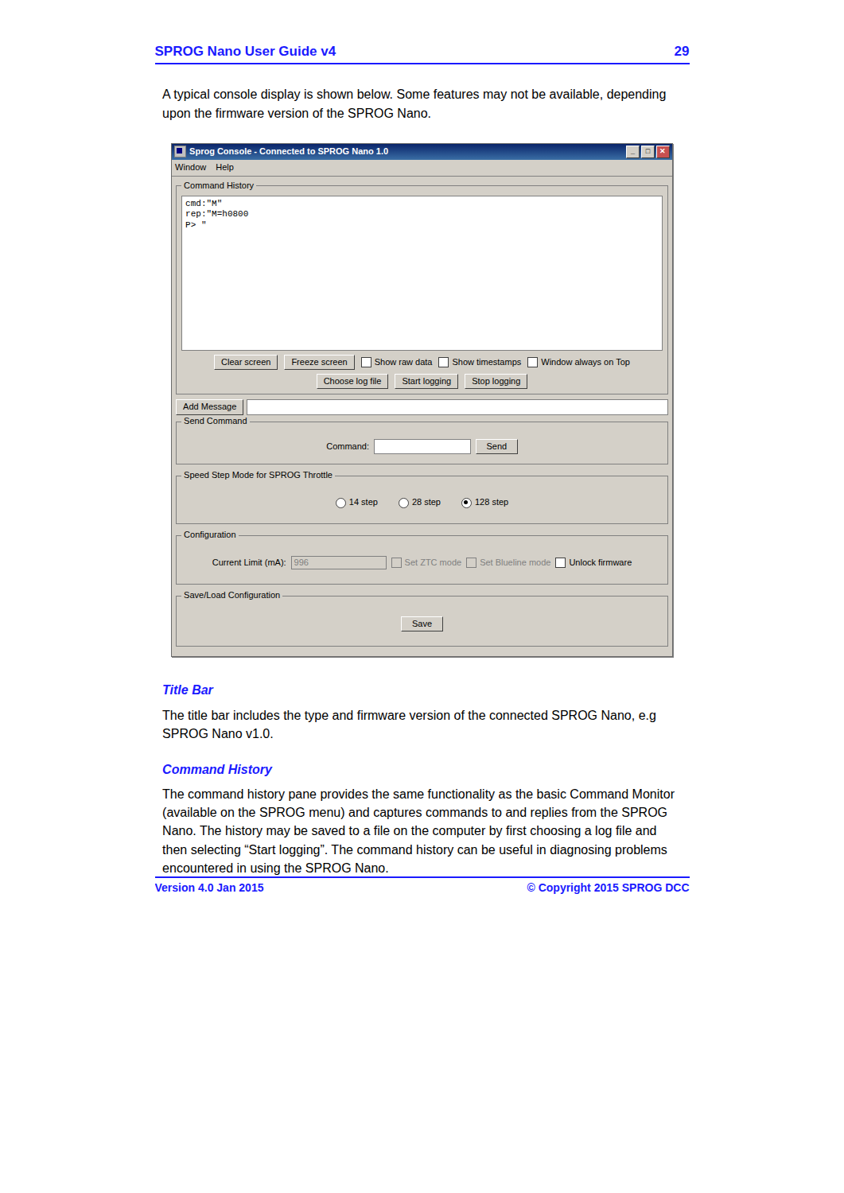SPROG Nano User Guide v4
29
A typical console display is shown below. Some features may not be available, depending upon the firmware version of the SPROG Nano.
Sprog Console - Connected to SPROG Nano 1.0 _□✕
Window Help
Command History
cmd:"M" rep:"M=h0800 P> "
Clear screen Freeze screen Show raw data Show timestamps Window always on Top
Choose log file Start logging Stop logging
Add Message
Send Command
Command: Send
Speed Step Mode for SPROG Throttle
14 step 28 step 128 step
Configuration
Current Limit (mA): 996 Set ZTC mode Set Blueline mode Unlock firmware
Save/Load Configuration
Save
Title Bar
The title bar includes the type and firmware version of the connected SPROG Nano, e.g SPROG Nano v1.0.
Command History
The command history pane provides the same functionality as the basic Command Monitor (available on the SPROG menu) and captures commands to and replies from the SPROG Nano. The history may be saved to a file on the computer by first choosing a log file and then selecting “Start logging”. The command history can be useful in diagnosing problems encountered in using the SPROG Nano.
Version 4.0 Jan 2015
© Copyright 2015 SPROG DCC